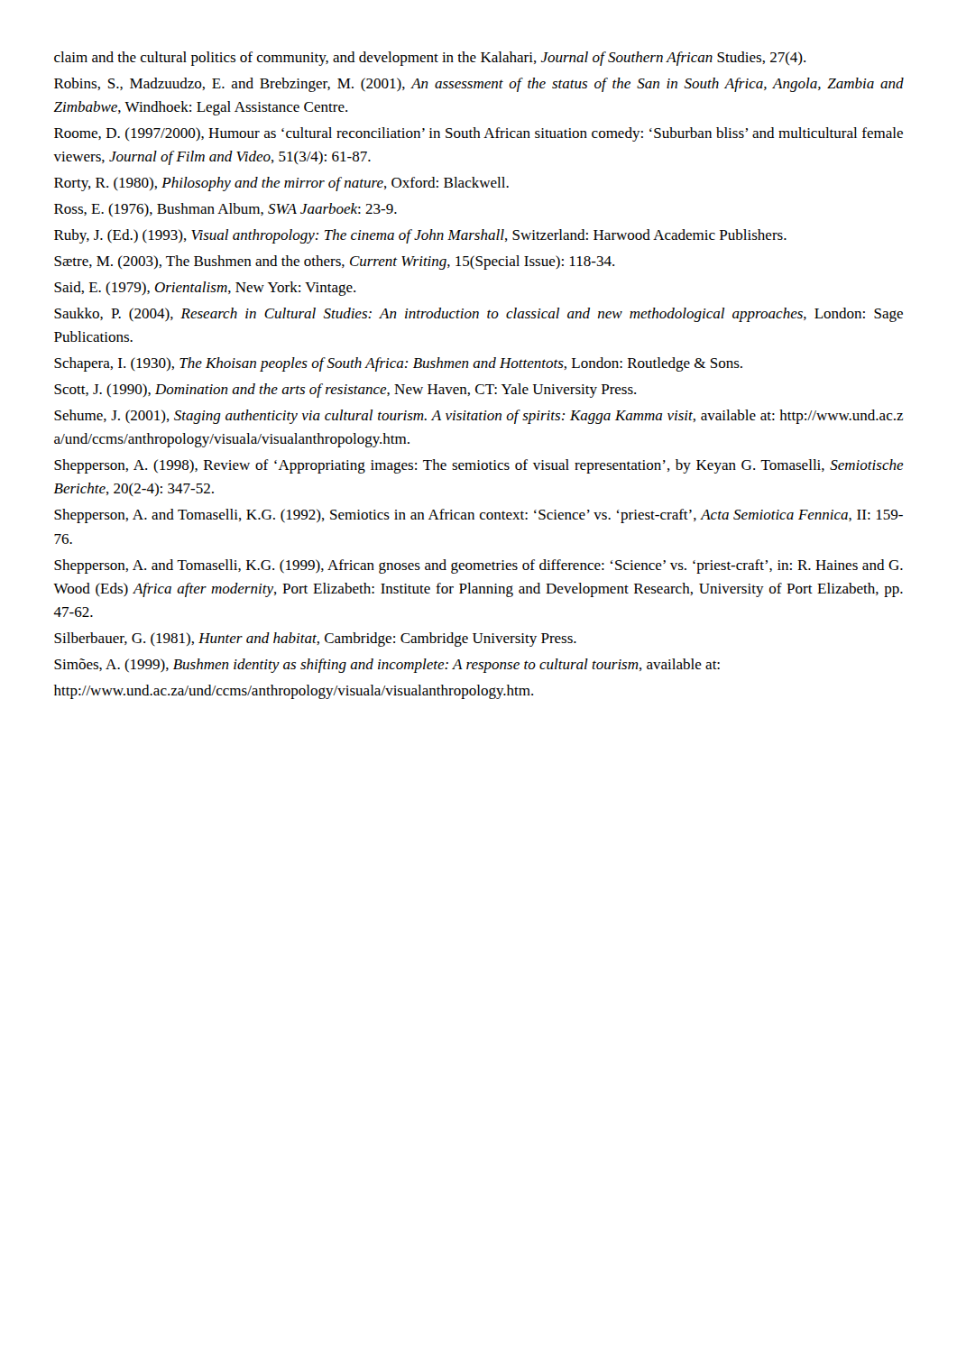claim and the cultural politics of community, and development in the Kalahari, Journal of Southern African Studies, 27(4).
Robins, S., Madzuudzo, E. and Brebzinger, M. (2001), An assessment of the status of the San in South Africa, Angola, Zambia and Zimbabwe, Windhoek: Legal Assistance Centre.
Roome, D. (1997/2000), Humour as ‘cultural reconciliation’ in South African situation comedy: ‘Suburban bliss’ and multicultural female viewers, Journal of Film and Video, 51(3/4): 61-87.
Rorty, R. (1980), Philosophy and the mirror of nature, Oxford: Blackwell.
Ross, E. (1976), Bushman Album, SWA Jaarboek: 23-9.
Ruby, J. (Ed.) (1993), Visual anthropology: The cinema of John Marshall, Switzerland: Harwood Academic Publishers.
Sætre, M. (2003), The Bushmen and the others, Current Writing, 15(Special Issue): 118-34.
Said, E. (1979), Orientalism, New York: Vintage.
Saukko, P. (2004), Research in Cultural Studies: An introduction to classical and new methodological approaches, London: Sage Publications.
Schapera, I. (1930), The Khoisan peoples of South Africa: Bushmen and Hottentots, London: Routledge & Sons.
Scott, J. (1990), Domination and the arts of resistance, New Haven, CT: Yale University Press.
Sehume, J. (2001), Staging authenticity via cultural tourism. A visitation of spirits: Kagga Kamma visit, available at: http://www.und.ac.za/und/ccms/anthropology/visuala/visualanthropology.htm.
Shepperson, A. (1998), Review of ‘Appropriating images: The semiotics of visual representation’, by Keyan G. Tomaselli, Semiotische Berichte, 20(2-4): 347-52.
Shepperson, A. and Tomaselli, K.G. (1992), Semiotics in an African context: ‘Science’ vs. ‘priest-craft’, Acta Semiotica Fennica, II: 159-76.
Shepperson, A. and Tomaselli, K.G. (1999), African gnoses and geometries of difference: ‘Science’ vs. ‘priest-craft’, in: R. Haines and G. Wood (Eds) Africa after modernity, Port Elizabeth: Institute for Planning and Development Research, University of Port Elizabeth, pp. 47-62.
Silberbauer, G. (1981), Hunter and habitat, Cambridge: Cambridge University Press.
Simões, A. (1999), Bushmen identity as shifting and incomplete: A response to cultural tourism, available at:
http://www.und.ac.za/und/ccms/anthropology/visuala/visualanthropology.htm.